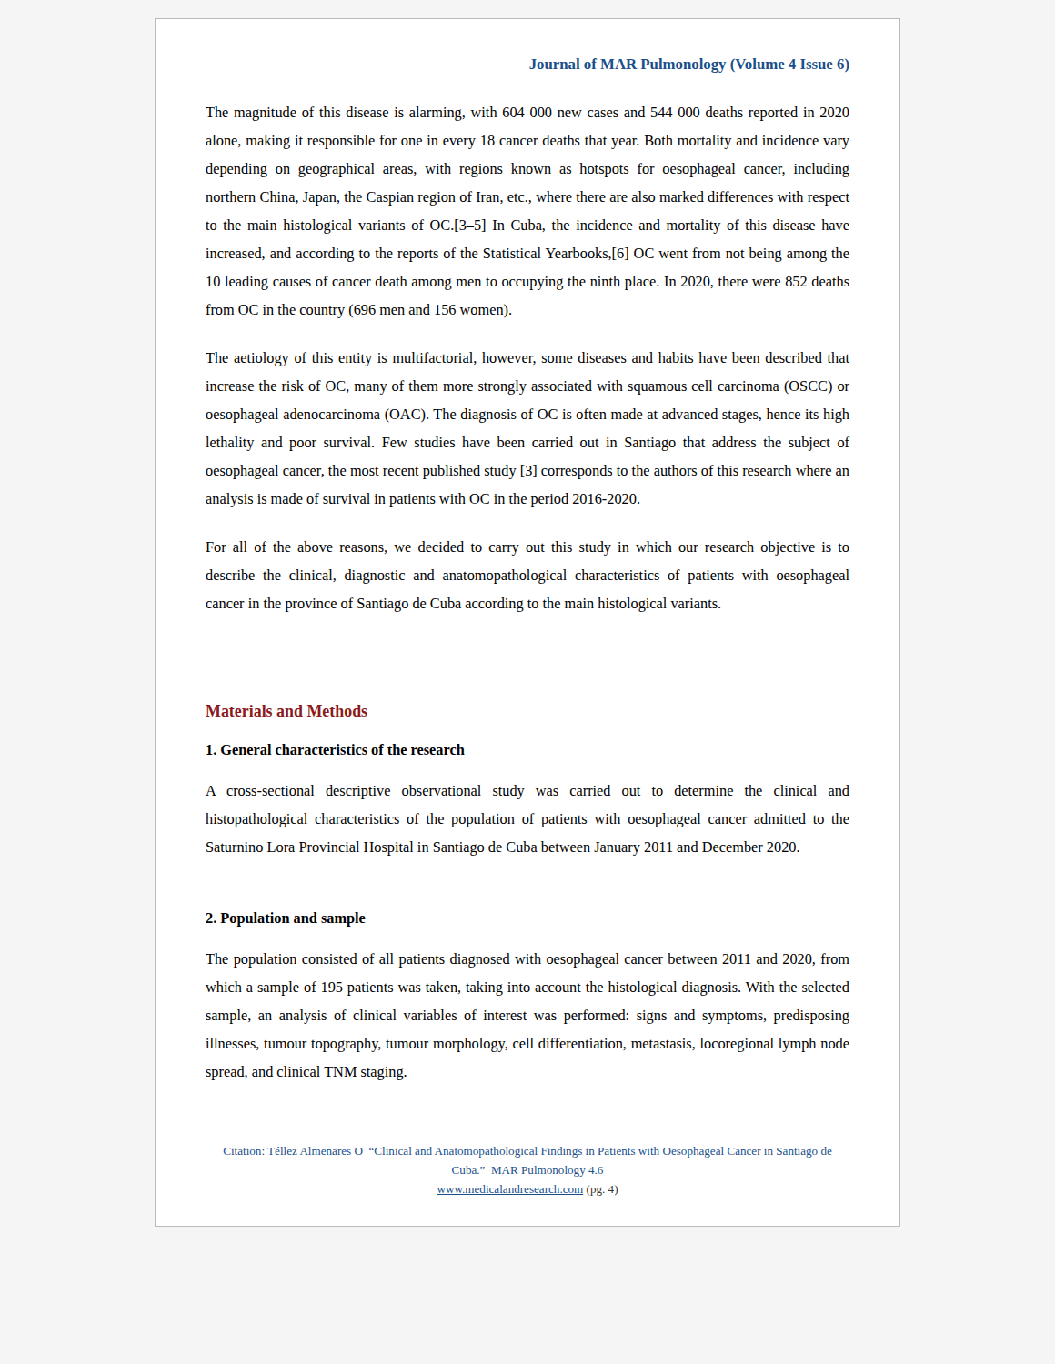Journal of MAR Pulmonology (Volume 4 Issue 6)
The magnitude of this disease is alarming, with 604 000 new cases and 544 000 deaths reported in 2020 alone, making it responsible for one in every 18 cancer deaths that year. Both mortality and incidence vary depending on geographical areas, with regions known as hotspots for oesophageal cancer, including northern China, Japan, the Caspian region of Iran, etc., where there are also marked differences with respect to the main histological variants of OC.[3–5] In Cuba, the incidence and mortality of this disease have increased, and according to the reports of the Statistical Yearbooks,[6] OC went from not being among the 10 leading causes of cancer death among men to occupying the ninth place. In 2020, there were 852 deaths from OC in the country (696 men and 156 women).
The aetiology of this entity is multifactorial, however, some diseases and habits have been described that increase the risk of OC, many of them more strongly associated with squamous cell carcinoma (OSCC) or oesophageal adenocarcinoma (OAC). The diagnosis of OC is often made at advanced stages, hence its high lethality and poor survival. Few studies have been carried out in Santiago that address the subject of oesophageal cancer, the most recent published study [3] corresponds to the authors of this research where an analysis is made of survival in patients with OC in the period 2016-2020.
For all of the above reasons, we decided to carry out this study in which our research objective is to describe the clinical, diagnostic and anatomopathological characteristics of patients with oesophageal cancer in the province of Santiago de Cuba according to the main histological variants.
Materials and Methods
1. General characteristics of the research
A cross-sectional descriptive observational study was carried out to determine the clinical and histopathological characteristics of the population of patients with oesophageal cancer admitted to the Saturnino Lora Provincial Hospital in Santiago de Cuba between January 2011 and December 2020.
2. Population and sample
The population consisted of all patients diagnosed with oesophageal cancer between 2011 and 2020, from which a sample of 195 patients was taken, taking into account the histological diagnosis. With the selected sample, an analysis of clinical variables of interest was performed: signs and symptoms, predisposing illnesses, tumour topography, tumour morphology, cell differentiation, metastasis, locoregional lymph node spread, and clinical TNM staging.
Citation: Téllez Almenares O “Clinical and Anatomopathological Findings in Patients with Oesophageal Cancer in Santiago de Cuba.” MAR Pulmonology 4.6
www.medicalandresearch.com (pg. 4)